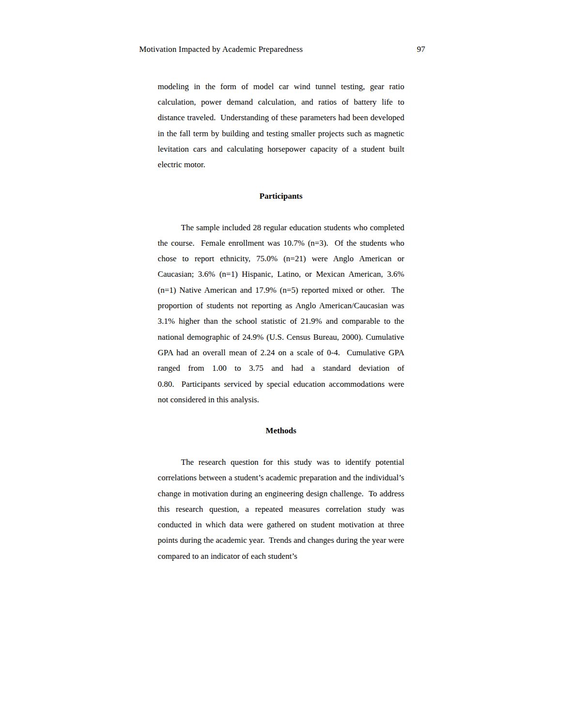Motivation Impacted by Academic Preparedness 97
modeling in the form of model car wind tunnel testing, gear ratio calculation, power demand calculation, and ratios of battery life to distance traveled. Understanding of these parameters had been developed in the fall term by building and testing smaller projects such as magnetic levitation cars and calculating horsepower capacity of a student built electric motor.
Participants
The sample included 28 regular education students who completed the course. Female enrollment was 10.7% (n=3). Of the students who chose to report ethnicity, 75.0% (n=21) were Anglo American or Caucasian; 3.6% (n=1) Hispanic, Latino, or Mexican American, 3.6% (n=1) Native American and 17.9% (n=5) reported mixed or other. The proportion of students not reporting as Anglo American/Caucasian was 3.1% higher than the school statistic of 21.9% and comparable to the national demographic of 24.9% (U.S. Census Bureau, 2000). Cumulative GPA had an overall mean of 2.24 on a scale of 0-4. Cumulative GPA ranged from 1.00 to 3.75 and had a standard deviation of 0.80. Participants serviced by special education accommodations were not considered in this analysis.
Methods
The research question for this study was to identify potential correlations between a student’s academic preparation and the individual’s change in motivation during an engineering design challenge. To address this research question, a repeated measures correlation study was conducted in which data were gathered on student motivation at three points during the academic year. Trends and changes during the year were compared to an indicator of each student’s